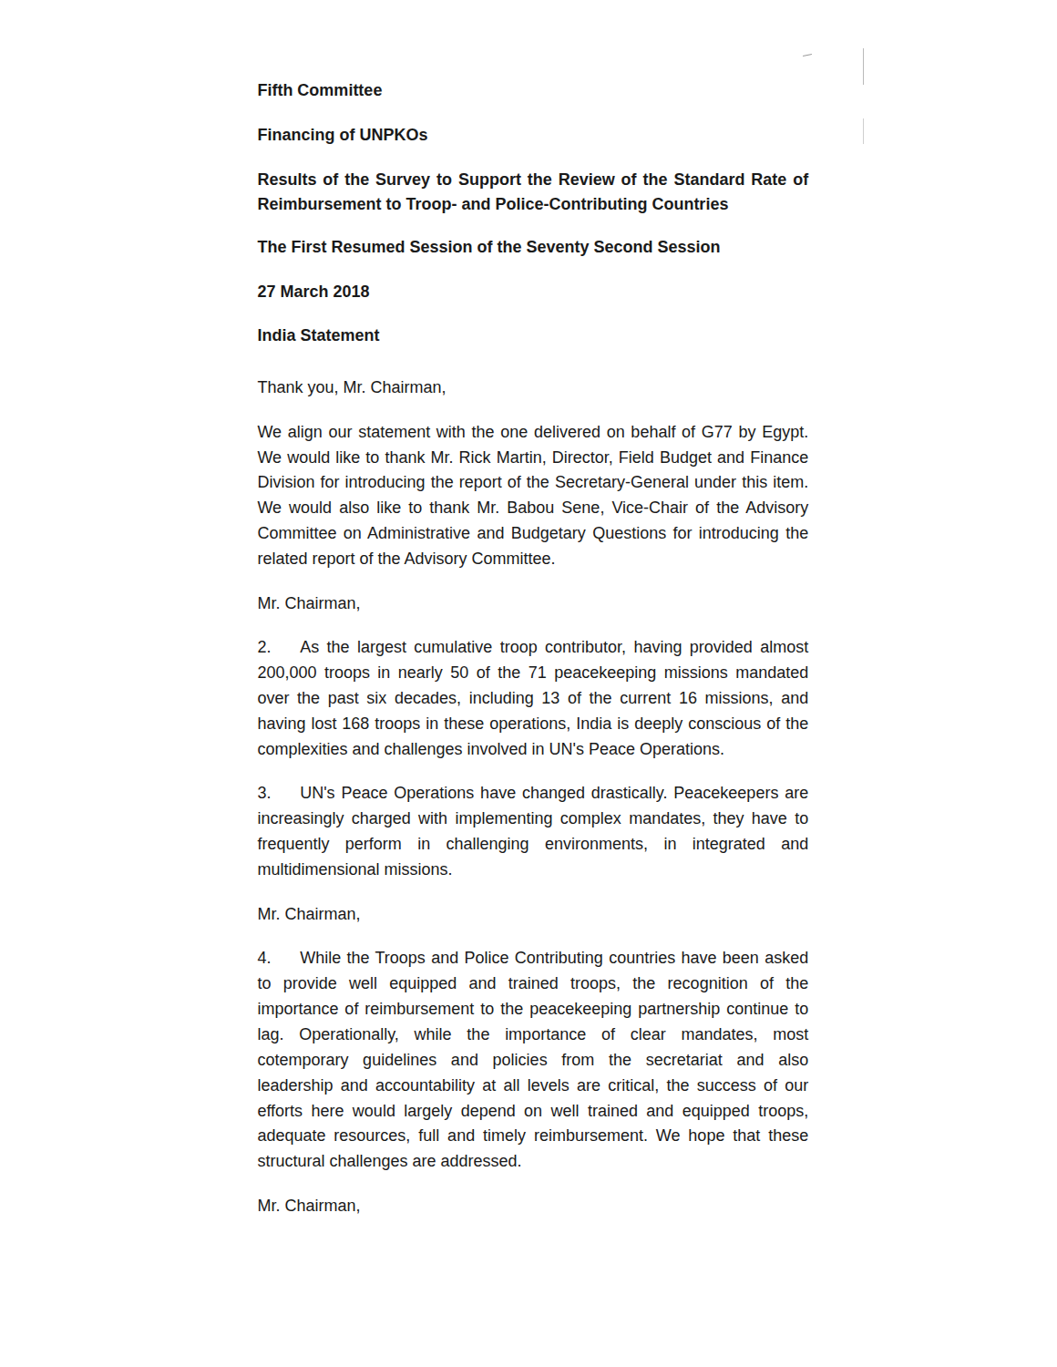Fifth Committee
Financing of UNPKOs
Results of the Survey to Support the Review of the Standard Rate of Reimbursement to Troop- and Police-Contributing Countries
The First Resumed Session of the Seventy Second Session
27 March 2018
India Statement
Thank you, Mr. Chairman,
We align our statement with the one delivered on behalf of G77 by Egypt. We would like to thank Mr. Rick Martin, Director, Field Budget and Finance Division for introducing the report of the Secretary-General under this item. We would also like to thank Mr. Babou Sene, Vice-Chair of the Advisory Committee on Administrative and Budgetary Questions for introducing the related report of the Advisory Committee.
Mr. Chairman,
2. As the largest cumulative troop contributor, having provided almost 200,000 troops in nearly 50 of the 71 peacekeeping missions mandated over the past six decades, including 13 of the current 16 missions, and having lost 168 troops in these operations, India is deeply conscious of the complexities and challenges involved in UN's Peace Operations.
3. UN's Peace Operations have changed drastically. Peacekeepers are increasingly charged with implementing complex mandates, they have to frequently perform in challenging environments, in integrated and multidimensional missions.
Mr. Chairman,
4. While the Troops and Police Contributing countries have been asked to provide well equipped and trained troops, the recognition of the importance of reimbursement to the peacekeeping partnership continue to lag. Operationally, while the importance of clear mandates, most cotemporary guidelines and policies from the secretariat and also leadership and accountability at all levels are critical, the success of our efforts here would largely depend on well trained and equipped troops, adequate resources, full and timely reimbursement. We hope that these structural challenges are addressed.
Mr. Chairman,